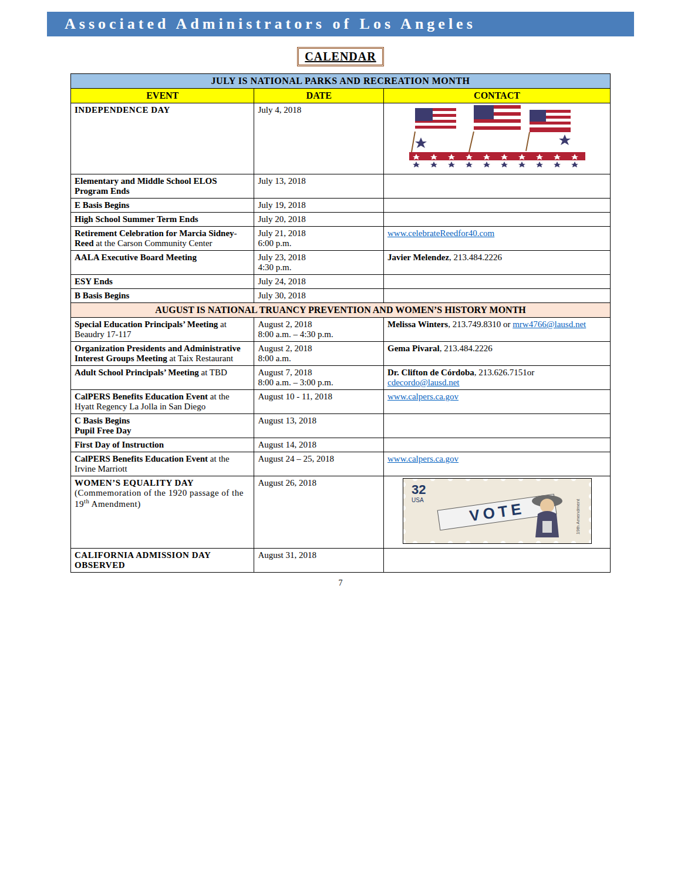Associated Administrators of Los Angeles
CALENDAR
| JULY IS NATIONAL PARKS AND RECREATION MONTH |
| EVENT | DATE | CONTACT |
| INDEPENDENCE DAY | July 4, 2018 | |
| Elementary and Middle School ELOS Program Ends | July 13, 2018 | |
| E Basis Begins | July 19, 2018 | |
| High School Summer Term Ends | July 20, 2018 | |
| Retirement Celebration for Marcia Sidney-Reed at the Carson Community Center | July 21, 2018 6:00 p.m. | www.celebrateReedfor40.com |
| AALA Executive Board Meeting | July 23, 2018 4:30 p.m. | Javier Melendez , 213.484.2226 |
| ESY Ends | July 24, 2018 | |
| B Basis Begins | July 30, 2018 | |
| AUGUST IS NATIONAL TRUANCY PREVENTION AND WOMEN’S HISTORY MONTH |
| Special Education Principals’ Meeting at Beaudry 17-117 | August 2, 2018 8:00 a.m. – 4:30 p.m. | Melissa Winters , 213.749.8310 or mrw4766@lausd.net |
| Organization Presidents and Administrative Interest Groups Meeting at Taix Restaurant | August 2, 2018 8:00 a.m. | Gema Pivaral , 213.484.2226 |
| Adult School Principals’ Meeting at TBD | August 7, 2018 8:00 a.m. – 3:00 p.m. | Dr. Clifton de Córdoba , 213.626.7151or cdecordo@lausd.net |
| CalPERS Benefits Education Event at the Hyatt Regency La Jolla in San Diego | August 10 - 11, 2018 | www.calpers.ca.gov |
| C Basis Begins Pupil Free Day | August 13, 2018 | |
| First Day of Instruction | August 14, 2018 | |
| CalPERS Benefits Education Event at the Irvine Marriott | August 24 – 25, 2018 | www.calpers.ca.gov |
| WOMEN’S EQUALITY DAY (Commemoration of the 1920 passage of the 19 th Amendment) | August 26, 2018 | 32 USA VOTE 19th Amendment |
| CALIFORNIA ADMISSION DAY OBSERVED | August 31, 2018 | |
7